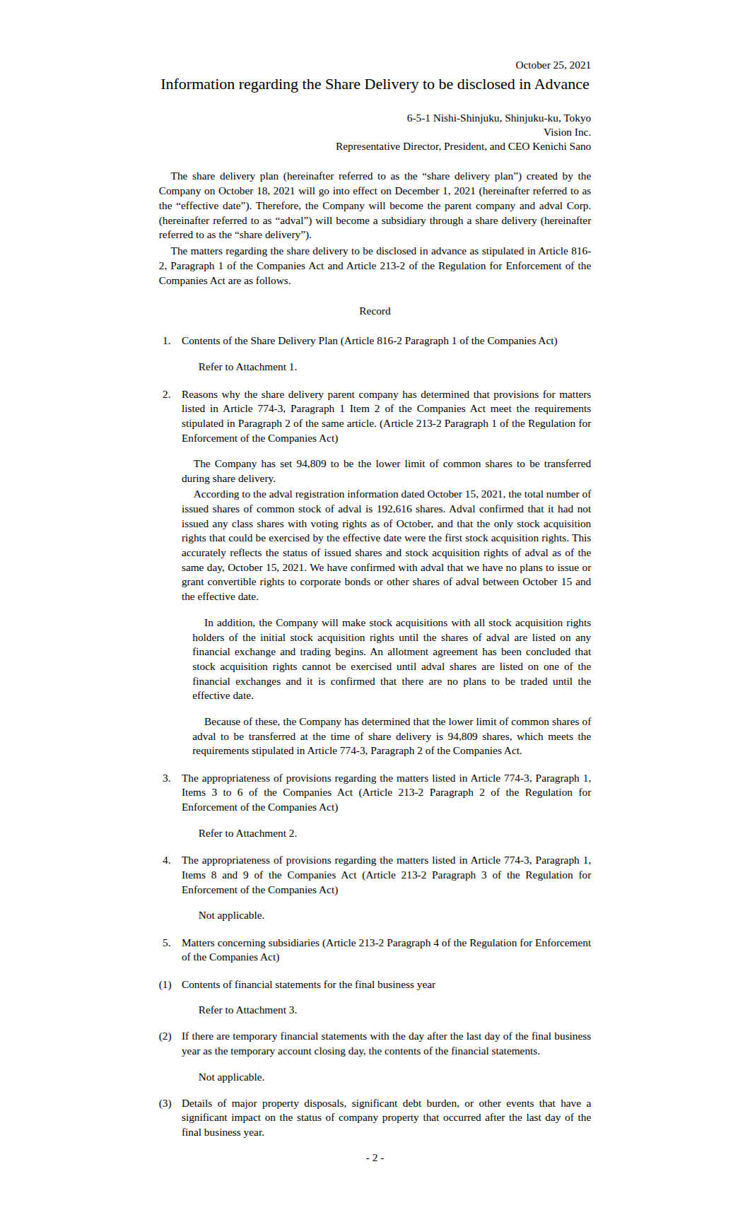October 25, 2021
Information regarding the Share Delivery to be disclosed in Advance
6-5-1 Nishi-Shinjuku, Shinjuku-ku, Tokyo
Vision Inc.
Representative Director, President, and CEO Kenichi Sano
The share delivery plan (hereinafter referred to as the “share delivery plan”) created by the Company on October 18, 2021 will go into effect on December 1, 2021 (hereinafter referred to as the “effective date”). Therefore, the Company will become the parent company and adval Corp. (hereinafter referred to as “adval”) will become a subsidiary through a share delivery (hereinafter referred to as the “share delivery”).
The matters regarding the share delivery to be disclosed in advance as stipulated in Article 816-2, Paragraph 1 of the Companies Act and Article 213-2 of the Regulation for Enforcement of the Companies Act are as follows.
Record
Contents of the Share Delivery Plan (Article 816-2 Paragraph 1 of the Companies Act)
Refer to Attachment 1.
Reasons why the share delivery parent company has determined that provisions for matters listed in Article 774-3, Paragraph 1 Item 2 of the Companies Act meet the requirements stipulated in Paragraph 2 of the same article. (Article 213-2 Paragraph 1 of the Regulation for Enforcement of the Companies Act)
The Company has set 94,809 to be the lower limit of common shares to be transferred during share delivery.
According to the adval registration information dated October 15, 2021, the total number of issued shares of common stock of adval is 192,616 shares. Adval confirmed that it had not issued any class shares with voting rights as of October, and that the only stock acquisition rights that could be exercised by the effective date were the first stock acquisition rights. This accurately reflects the status of issued shares and stock acquisition rights of adval as of the same day, October 15, 2021. We have confirmed with adval that we have no plans to issue or grant convertible rights to corporate bonds or other shares of adval between October 15 and the effective date.
In addition, the Company will make stock acquisitions with all stock acquisition rights holders of the initial stock acquisition rights until the shares of adval are listed on any financial exchange and trading begins. An allotment agreement has been concluded that stock acquisition rights cannot be exercised until adval shares are listed on one of the financial exchanges and it is confirmed that there are no plans to be traded until the effective date.
Because of these, the Company has determined that the lower limit of common shares of adval to be transferred at the time of share delivery is 94,809 shares, which meets the requirements stipulated in Article 774-3, Paragraph 2 of the Companies Act.
The appropriateness of provisions regarding the matters listed in Article 774-3, Paragraph 1, Items 3 to 6 of the Companies Act (Article 213-2 Paragraph 2 of the Regulation for Enforcement of the Companies Act)
Refer to Attachment 2.
The appropriateness of provisions regarding the matters listed in Article 774-3, Paragraph 1, Items 8 and 9 of the Companies Act (Article 213-2 Paragraph 3 of the Regulation for Enforcement of the Companies Act)
Not applicable.
Matters concerning subsidiaries (Article 213-2 Paragraph 4 of the Regulation for Enforcement of the Companies Act)
Contents of financial statements for the final business year
Refer to Attachment 3.
If there are temporary financial statements with the day after the last day of the final business year as the temporary account closing day, the contents of the financial statements.
Not applicable.
Details of major property disposals, significant debt burden, or other events that have a significant impact on the status of company property that occurred after the last day of the final business year.
- 2 -